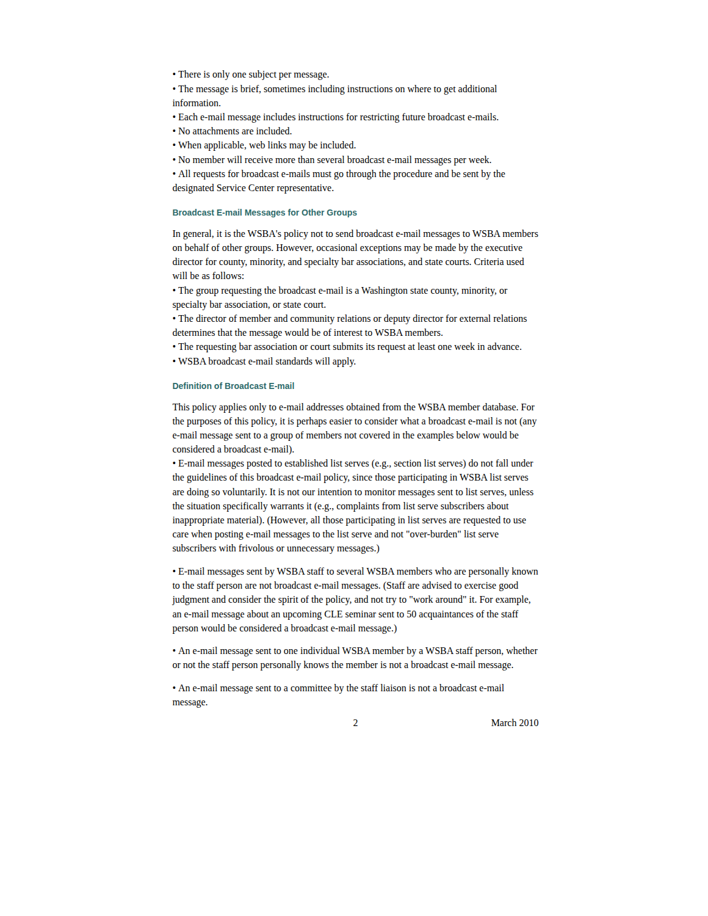There is only one subject per message.
The message is brief, sometimes including instructions on where to get additional information.
Each e-mail message includes instructions for restricting future broadcast e-mails.
No attachments are included.
When applicable, web links may be included.
No member will receive more than several broadcast e-mail messages per week.
All requests for broadcast e-mails must go through the procedure and be sent by the designated Service Center representative.
Broadcast E-mail Messages for Other Groups
In general, it is the WSBA's policy not to send broadcast e-mail messages to WSBA members on behalf of other groups. However, occasional exceptions may be made by the executive director for county, minority, and specialty bar associations, and state courts. Criteria used will be as follows:
The group requesting the broadcast e-mail is a Washington state county, minority, or specialty bar association, or state court.
The director of member and community relations or deputy director for external relations determines that the message would be of interest to WSBA members.
The requesting bar association or court submits its request at least one week in advance.
WSBA broadcast e-mail standards will apply.
Definition of Broadcast E-mail
This policy applies only to e-mail addresses obtained from the WSBA member database. For the purposes of this policy, it is perhaps easier to consider what a broadcast e-mail is not (any e-mail message sent to a group of members not covered in the examples below would be considered a broadcast e-mail).
E-mail messages posted to established list serves (e.g., section list serves) do not fall under the guidelines of this broadcast e-mail policy, since those participating in WSBA list serves are doing so voluntarily. It is not our intention to monitor messages sent to list serves, unless the situation specifically warrants it (e.g., complaints from list serve subscribers about inappropriate material). (However, all those participating in list serves are requested to use care when posting e-mail messages to the list serve and not "over-burden" list serve subscribers with frivolous or unnecessary messages.)
E-mail messages sent by WSBA staff to several WSBA members who are personally known to the staff person are not broadcast e-mail messages. (Staff are advised to exercise good judgment and consider the spirit of the policy, and not try to "work around" it. For example, an e-mail message about an upcoming CLE seminar sent to 50 acquaintances of the staff person would be considered a broadcast e-mail message.)
An e-mail message sent to one individual WSBA member by a WSBA staff person, whether or not the staff person personally knows the member is not a broadcast e-mail message.
An e-mail message sent to a committee by the staff liaison is not a broadcast e-mail message.
2
March 2010